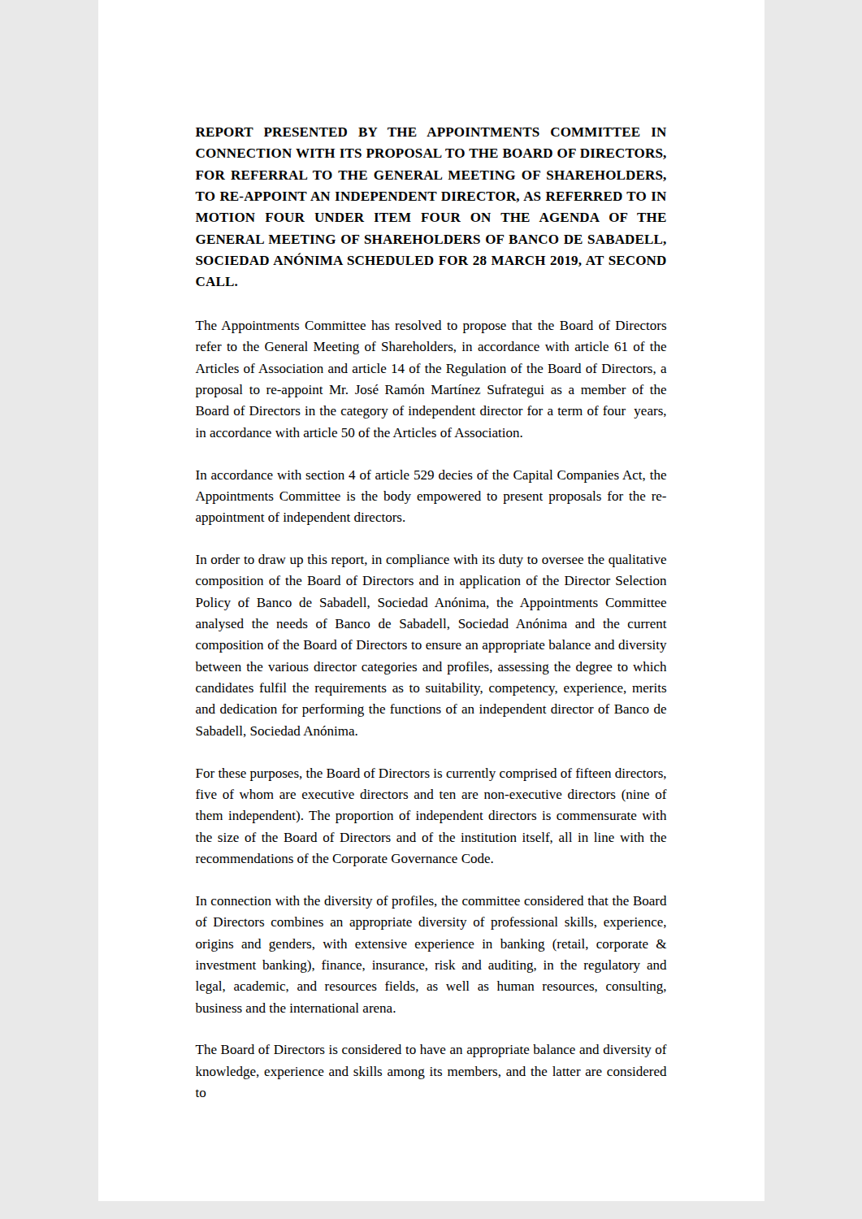Report presented by the Appointments Committee in connection with its proposal to the Board of Directors, for referral to the General Meeting of Shareholders, to re-appoint an independent director, as referred to in Motion Four under Item Four on the Agenda of the General Meeting of Shareholders of Banco de Sabadell, Sociedad Anónima scheduled for 28 March 2019, at second call.
The Appointments Committee has resolved to propose that the Board of Directors refer to the General Meeting of Shareholders, in accordance with article 61 of the Articles of Association and article 14 of the Regulation of the Board of Directors, a proposal to re-appoint Mr. José Ramón Martínez Sufrategui as a member of the Board of Directors in the category of independent director for a term of four years, in accordance with article 50 of the Articles of Association.
In accordance with section 4 of article 529 decies of the Capital Companies Act, the Appointments Committee is the body empowered to present proposals for the re-appointment of independent directors.
In order to draw up this report, in compliance with its duty to oversee the qualitative composition of the Board of Directors and in application of the Director Selection Policy of Banco de Sabadell, Sociedad Anónima, the Appointments Committee analysed the needs of Banco de Sabadell, Sociedad Anónima and the current composition of the Board of Directors to ensure an appropriate balance and diversity between the various director categories and profiles, assessing the degree to which candidates fulfil the requirements as to suitability, competency, experience, merits and dedication for performing the functions of an independent director of Banco de Sabadell, Sociedad Anónima.
For these purposes, the Board of Directors is currently comprised of fifteen directors, five of whom are executive directors and ten are non-executive directors (nine of them independent). The proportion of independent directors is commensurate with the size of the Board of Directors and of the institution itself, all in line with the recommendations of the Corporate Governance Code.
In connection with the diversity of profiles, the committee considered that the Board of Directors combines an appropriate diversity of professional skills, experience, origins and genders, with extensive experience in banking (retail, corporate & investment banking), finance, insurance, risk and auditing, in the regulatory and legal, academic, and resources fields, as well as human resources, consulting, business and the international arena.
The Board of Directors is considered to have an appropriate balance and diversity of knowledge, experience and skills among its members, and the latter are considered to